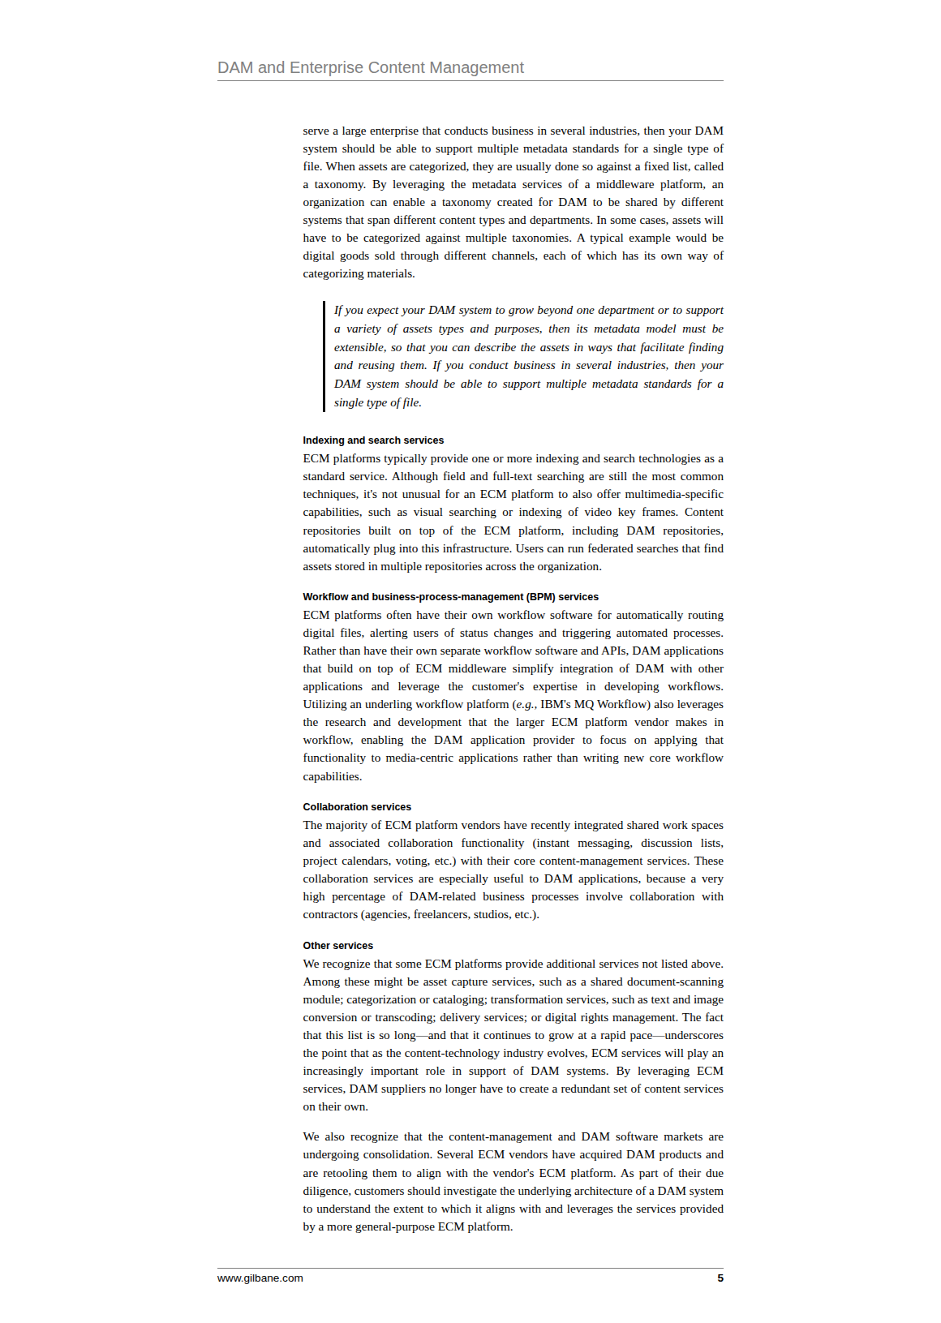DAM and Enterprise Content Management
serve a large enterprise that conducts business in several industries, then your DAM system should be able to support multiple metadata standards for a single type of file. When assets are categorized, they are usually done so against a fixed list, called a taxonomy. By leveraging the metadata services of a middleware platform, an organization can enable a taxonomy created for DAM to be shared by different systems that span different content types and departments. In some cases, assets will have to be categorized against multiple taxonomies. A typical example would be digital goods sold through different channels, each of which has its own way of categorizing materials.
If you expect your DAM system to grow beyond one department or to support a variety of assets types and purposes, then its metadata model must be extensible, so that you can describe the assets in ways that facilitate finding and reusing them. If you conduct business in several industries, then your DAM system should be able to support multiple metadata standards for a single type of file.
Indexing and search services
ECM platforms typically provide one or more indexing and search technologies as a standard service. Although field and full-text searching are still the most common techniques, it's not unusual for an ECM platform to also offer multimedia-specific capabilities, such as visual searching or indexing of video key frames. Content repositories built on top of the ECM platform, including DAM repositories, automatically plug into this infrastructure. Users can run federated searches that find assets stored in multiple repositories across the organization.
Workflow and business-process-management (BPM) services
ECM platforms often have their own workflow software for automatically routing digital files, alerting users of status changes and triggering automated processes. Rather than have their own separate workflow software and APIs, DAM applications that build on top of ECM middleware simplify integration of DAM with other applications and leverage the customer's expertise in developing workflows. Utilizing an underling workflow platform (e.g., IBM's MQ Workflow) also leverages the research and development that the larger ECM platform vendor makes in workflow, enabling the DAM application provider to focus on applying that functionality to media-centric applications rather than writing new core workflow capabilities.
Collaboration services
The majority of ECM platform vendors have recently integrated shared work spaces and associated collaboration functionality (instant messaging, discussion lists, project calendars, voting, etc.) with their core content-management services. These collaboration services are especially useful to DAM applications, because a very high percentage of DAM-related business processes involve collaboration with contractors (agencies, freelancers, studios, etc.).
Other services
We recognize that some ECM platforms provide additional services not listed above. Among these might be asset capture services, such as a shared document-scanning module; categorization or cataloging; transformation services, such as text and image conversion or transcoding; delivery services; or digital rights management. The fact that this list is so long—and that it continues to grow at a rapid pace—underscores the point that as the content-technology industry evolves, ECM services will play an increasingly important role in support of DAM systems. By leveraging ECM services, DAM suppliers no longer have to create a redundant set of content services on their own.
We also recognize that the content-management and DAM software markets are undergoing consolidation. Several ECM vendors have acquired DAM products and are retooling them to align with the vendor's ECM platform. As part of their due diligence, customers should investigate the underlying architecture of a DAM system to understand the extent to which it aligns with and leverages the services provided by a more general-purpose ECM platform.
www.gilbane.com 5